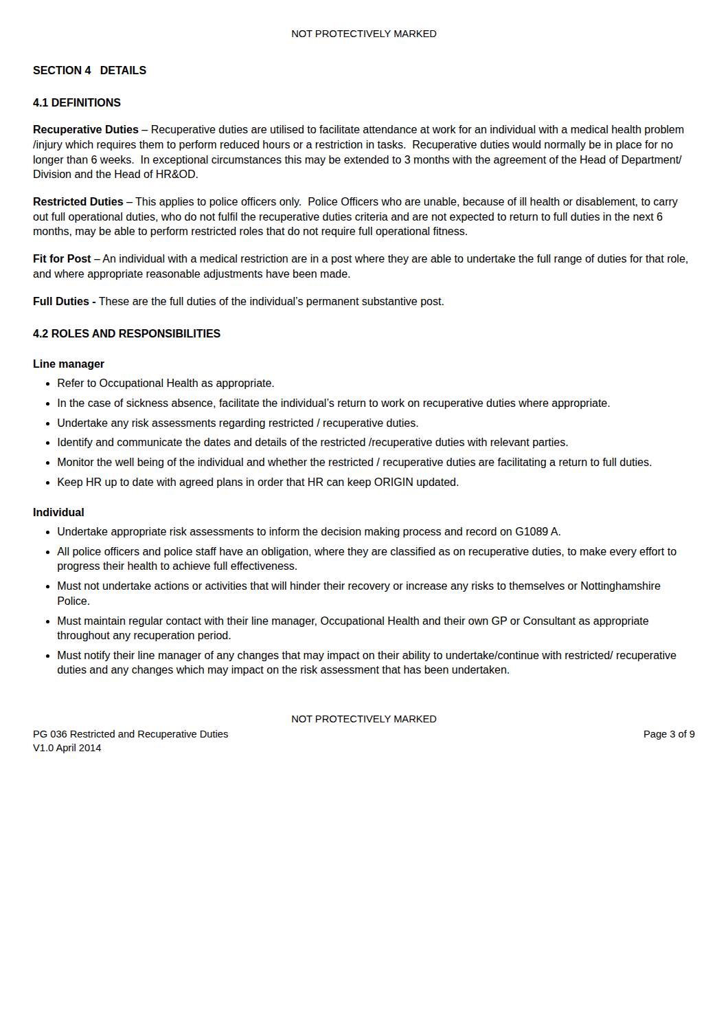NOT PROTECTIVELY MARKED
SECTION 4 DETAILS
4.1 DEFINITIONS
Recuperative Duties – Recuperative duties are utilised to facilitate attendance at work for an individual with a medical health problem /injury which requires them to perform reduced hours or a restriction in tasks. Recuperative duties would normally be in place for no longer than 6 weeks. In exceptional circumstances this may be extended to 3 months with the agreement of the Head of Department/ Division and the Head of HR&OD.
Restricted Duties – This applies to police officers only. Police Officers who are unable, because of ill health or disablement, to carry out full operational duties, who do not fulfil the recuperative duties criteria and are not expected to return to full duties in the next 6 months, may be able to perform restricted roles that do not require full operational fitness.
Fit for Post – An individual with a medical restriction are in a post where they are able to undertake the full range of duties for that role, and where appropriate reasonable adjustments have been made.
Full Duties - These are the full duties of the individual’s permanent substantive post.
4.2 ROLES AND RESPONSIBILITIES
Line manager
Refer to Occupational Health as appropriate.
In the case of sickness absence, facilitate the individual’s return to work on recuperative duties where appropriate.
Undertake any risk assessments regarding restricted / recuperative duties.
Identify and communicate the dates and details of the restricted /recuperative duties with relevant parties.
Monitor the well being of the individual and whether the restricted / recuperative duties are facilitating a return to full duties.
Keep HR up to date with agreed plans in order that HR can keep ORIGIN updated.
Individual
Undertake appropriate risk assessments to inform the decision making process and record on G1089 A.
All police officers and police staff have an obligation, where they are classified as on recuperative duties, to make every effort to progress their health to achieve full effectiveness.
Must not undertake actions or activities that will hinder their recovery or increase any risks to themselves or Nottinghamshire Police.
Must maintain regular contact with their line manager, Occupational Health and their own GP or Consultant as appropriate throughout any recuperation period.
Must notify their line manager of any changes that may impact on their ability to undertake/continue with restricted/ recuperative duties and any changes which may impact on the risk assessment that has been undertaken.
NOT PROTECTIVELY MARKED
PG 036 Restricted and Recuperative Duties V1.0 April 2014
Page 3 of 9